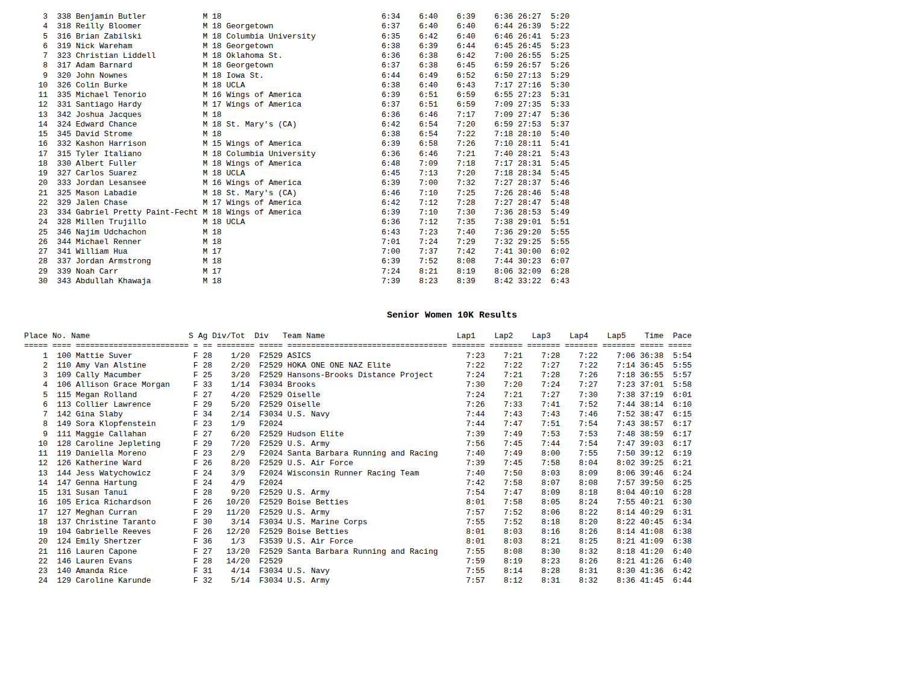3  338 Benjamin Butler            M 18                                  6:34    6:40    6:39    6:36 26:27  5:20
    4  318 Reilly Bloomer             M 18 Georgetown                       6:37    6:40    6:40    6:44 26:39  5:22
    5  316 Brian Zabilski             M 18 Columbia University              6:35    6:42    6:40    6:46 26:41  5:23
    6  319 Nick Wareham               M 18 Georgetown                       6:38    6:39    6:44    6:45 26:45  5:23
    7  323 Christian Liddell          M 18 Oklahoma St.                     6:36    6:38    6:42    7:00 26:55  5:25
    8  317 Adam Barnard               M 18 Georgetown                       6:37    6:38    6:45    6:59 26:57  5:26
    9  320 John Nownes                M 18 Iowa St.                         6:44    6:49    6:52    6:50 27:13  5:29
   10  326 Colin Burke                M 18 UCLA                             6:38    6:40    6:43    7:17 27:16  5:30
   11  335 Michael Tenorio            M 16 Wings of America                 6:39    6:51    6:59    6:55 27:23  5:31
   12  331 Santiago Hardy             M 17 Wings of America                 6:37    6:51    6:59    7:09 27:35  5:33
   13  342 Joshua Jacques             M 18                                  6:36    6:46    7:17    7:09 27:47  5:36
   14  324 Edward Chance              M 18 St. Mary's (CA)                  6:42    6:54    7:20    6:59 27:53  5:37
   15  345 David Strome               M 18                                  6:38    6:54    7:22    7:18 28:10  5:40
   16  332 Kashon Harrison            M 15 Wings of America                 6:39    6:58    7:26    7:10 28:11  5:41
   17  315 Tyler Italiano             M 18 Columbia University              6:36    6:46    7:21    7:40 28:21  5:43
   18  330 Albert Fuller              M 18 Wings of America                 6:48    7:09    7:18    7:17 28:31  5:45
   19  327 Carlos Suarez              M 18 UCLA                             6:45    7:13    7:20    7:18 28:34  5:45
   20  333 Jordan Lesansee            M 16 Wings of America                 6:39    7:00    7:32    7:27 28:37  5:46
   21  325 Mason Labadie              M 18 St. Mary's (CA)                  6:46    7:10    7:25    7:26 28:46  5:48
   22  329 Jalen Chase                M 17 Wings of America                 6:42    7:12    7:28    7:27 28:47  5:48
   23  334 Gabriel Pretty Paint-Fecht M 18 Wings of America                 6:39    7:10    7:30    7:36 28:53  5:49
   24  328 Millen Trujillo            M 18 UCLA                             6:36    7:12    7:35    7:38 29:01  5:51
   25  346 Najim Udchachon            M 18                                  6:43    7:23    7:40    7:36 29:20  5:55
   26  344 Michael Renner             M 18                                  7:01    7:24    7:29    7:32 29:25  5:55
   27  341 William Hua                M 17                                  7:00    7:37    7:42    7:41 30:00  6:02
   28  337 Jordan Armstrong           M 18                                  6:39    7:52    8:08    7:44 30:23  6:07
   29  339 Noah Carr                  M 17                                  7:24    8:21    8:19    8:06 32:09  6:28
   30  343 Abdullah Khawaja           M 18                                  7:39    8:23    8:39    8:42 33:22  6:43
Senior Women 10K Results
Place No. Name                     S Ag Div/Tot  Div   Team Name                            Lap1    Lap2    Lap3    Lap4    Lap5    Time  Pace
===== ==== ======================== = == ======== ===== ================================== ======= ======= ======= ======= ======= ===== =====
    1  100 Mattie Suver             F 28    1/20  F2529 ASICS                                 7:23    7:21    7:28    7:22    7:06 36:38  5:54
    2  110 Amy Van Alstine          F 28    2/20  F2529 HOKA ONE ONE NAZ Elite                7:22    7:22    7:27    7:22    7:14 36:45  5:55
    3  109 Cally Macumber           F 25    3/20  F2529 Hansons-Brooks Distance Project       7:24    7:21    7:28    7:26    7:18 36:55  5:57
    4  106 Allison Grace Morgan     F 33    1/14  F3034 Brooks                                7:30    7:20    7:24    7:27    7:23 37:01  5:58
    5  115 Megan Rolland            F 27    4/20  F2529 Oiselle                               7:24    7:21    7:27    7:30    7:38 37:19  6:01
    6  113 Collier Lawrence         F 29    5/20  F2529 Oiselle                               7:26    7:33    7:41    7:52    7:44 38:14  6:10
    7  142 Gina Slaby               F 34    2/14  F3034 U.S. Navy                             7:44    7:43    7:43    7:46    7:52 38:47  6:15
    8  149 Sora Klopfenstein        F 23    1/9   F2024                                       7:44    7:47    7:51    7:54    7:43 38:57  6:17
    9  111 Maggie Callahan          F 27    6/20  F2529 Hudson Elite                          7:39    7:49    7:53    7:53    7:48 38:59  6:17
   10  128 Caroline Jepleting       F 29    7/20  F2529 U.S. Army                             7:56    7:45    7:44    7:54    7:47 39:03  6:17
   11  119 Daniella Moreno          F 23    2/9   F2024 Santa Barbara Running and Racing      7:40    7:49    8:00    7:55    7:50 39:12  6:19
   12  126 Katherine Ward           F 26    8/20  F2529 U.S. Air Force                        7:39    7:45    7:58    8:04    8:02 39:25  6:21
   13  144 Jess Watychowicz         F 24    3/9   F2024 Wisconsin Runner Racing Team          7:40    7:50    8:03    8:09    8:06 39:46  6:24
   14  147 Genna Hartung            F 24    4/9   F2024                                       7:42    7:58    8:07    8:08    7:57 39:50  6:25
   15  131 Susan Tanui              F 28    9/20  F2529 U.S. Army                             7:54    7:47    8:09    8:18    8:04 40:10  6:28
   16  105 Erica Richardson         F 26   10/20  F2529 Boise Betties                         8:01    7:58    8:05    8:24    7:55 40:21  6:30
   17  127 Meghan Curran            F 29   11/20  F2529 U.S. Army                             7:57    7:52    8:06    8:22    8:14 40:29  6:31
   18  137 Christine Taranto        F 30    3/14  F3034 U.S. Marine Corps                     7:55    7:52    8:18    8:20    8:22 40:45  6:34
   19  104 Gabrielle Reeves         F 26   12/20  F2529 Boise Betties                         8:01    8:03    8:16    8:26    8:14 41:08  6:38
   20  124 Emily Shertzer           F 36    1/3   F3539 U.S. Air Force                        8:01    8:03    8:21    8:25    8:21 41:09  6:38
   21  116 Lauren Capone            F 27   13/20  F2529 Santa Barbara Running and Racing      7:55    8:08    8:30    8:32    8:18 41:20  6:40
   22  146 Lauren Evans             F 28   14/20  F2529                                       7:59    8:19    8:23    8:26    8:21 41:26  6:40
   23  140 Amanda Rice              F 31    4/14  F3034 U.S. Navy                             7:55    8:14    8:28    8:31    8:30 41:36  6:42
   24  129 Caroline Karunde         F 32    5/14  F3034 U.S. Army                             7:57    8:12    8:31    8:32    8:36 41:45  6:44